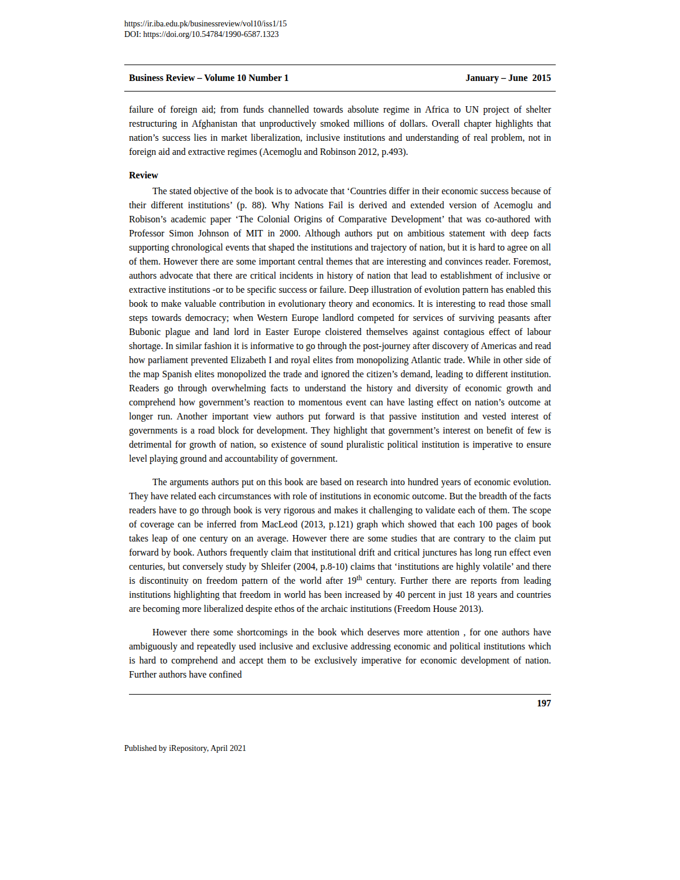https://ir.iba.edu.pk/businessreview/vol10/iss1/15
DOI: https://doi.org/10.54784/1990-6587.1323
Business Review – Volume 10 Number 1 January – June 2015
failure of foreign aid; from funds channelled towards absolute regime in Africa to UN project of shelter restructuring in Afghanistan that unproductively smoked millions of dollars. Overall chapter highlights that nation’s success lies in market liberalization, inclusive institutions and understanding of real problem, not in foreign aid and extractive regimes (Acemoglu and Robinson 2012, p.493).
Review
The stated objective of the book is to advocate that ‘Countries differ in their economic success because of their different institutions’ (p. 88). Why Nations Fail is derived and extended version of Acemoglu and Robison’s academic paper ‘The Colonial Origins of Comparative Development’ that was co-authored with Professor Simon Johnson of MIT in 2000. Although authors put on ambitious statement with deep facts supporting chronological events that shaped the institutions and trajectory of nation, but it is hard to agree on all of them. However there are some important central themes that are interesting and convinces reader. Foremost, authors advocate that there are critical incidents in history of nation that lead to establishment of inclusive or extractive institutions -or to be specific success or failure. Deep illustration of evolution pattern has enabled this book to make valuable contribution in evolutionary theory and economics. It is interesting to read those small steps towards democracy; when Western Europe landlord competed for services of surviving peasants after Bubonic plague and land lord in Easter Europe cloistered themselves against contagious effect of labour shortage. In similar fashion it is informative to go through the post-journey after discovery of Americas and read how parliament prevented Elizabeth I and royal elites from monopolizing Atlantic trade. While in other side of the map Spanish elites monopolized the trade and ignored the citizen’s demand, leading to different institution. Readers go through overwhelming facts to understand the history and diversity of economic growth and comprehend how government’s reaction to momentous event can have lasting effect on nation’s outcome at longer run. Another important view authors put forward is that passive institution and vested interest of governments is a road block for development. They highlight that government’s interest on benefit of few is detrimental for growth of nation, so existence of sound pluralistic political institution is imperative to ensure level playing ground and accountability of government.
The arguments authors put on this book are based on research into hundred years of economic evolution. They have related each circumstances with role of institutions in economic outcome. But the breadth of the facts readers have to go through book is very rigorous and makes it challenging to validate each of them. The scope of coverage can be inferred from MacLeod (2013, p.121) graph which showed that each 100 pages of book takes leap of one century on an average. However there are some studies that are contrary to the claim put forward by book. Authors frequently claim that institutional drift and critical junctures has long run effect even centuries, but conversely study by Shleifer (2004, p.8-10) claims that ‘institutions are highly volatile’ and there is discontinuity on freedom pattern of the world after 19th century. Further there are reports from leading institutions highlighting that freedom in world has been increased by 40 percent in just 18 years and countries are becoming more liberalized despite ethos of the archaic institutions (Freedom House 2013).
However there some shortcomings in the book which deserves more attention , for one authors have ambiguously and repeatedly used inclusive and exclusive addressing economic and political institutions which is hard to comprehend and accept them to be exclusively imperative for economic development of nation. Further authors have confined
197
Published by iRepository, April 2021